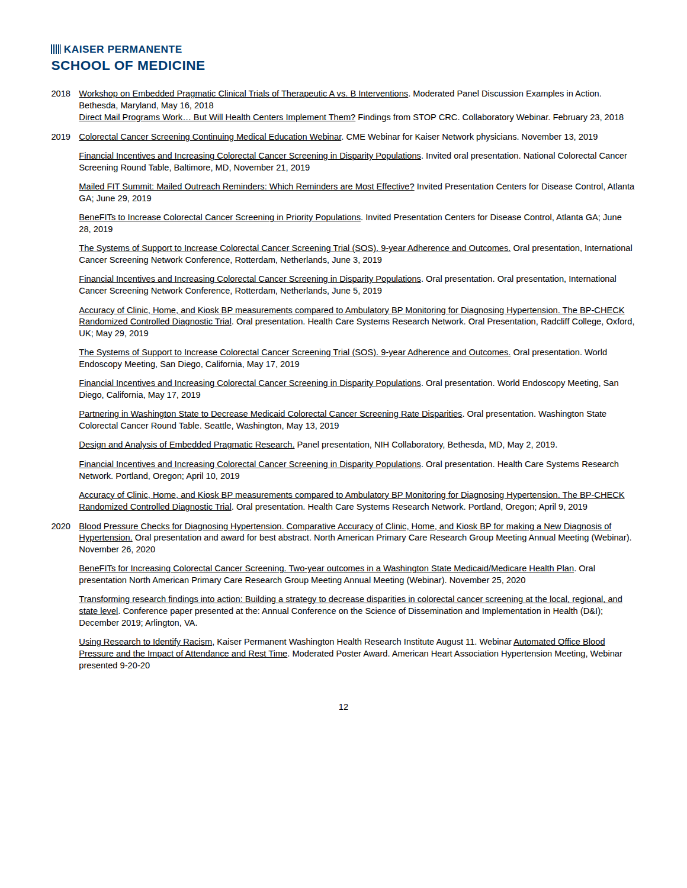KAISER PERMANENTE
SCHOOL OF MEDICINE
| 2018 | Workshop on Embedded Pragmatic Clinical Trials of Therapeutic A vs. B Interventions . Moderated Panel Discussion Examples in Action. Bethesda, Maryland, May 16, 2018 Direct Mail Programs Work… But Will Health Centers Implement Them? Findings from STOP CRC. Collaboratory Webinar. February 23, 2018 |
| 2019 | Colorectal Cancer Screening Continuing Medical Education Webinar . CME Webinar for Kaiser Network physicians. November 13, 2019 Financial Incentives and Increasing Colorectal Cancer Screening in Disparity Populations . Invited oral presentation. National Colorectal Cancer Screening Round Table, Baltimore, MD, November 21, 2019 Mailed FIT Summit: Mailed Outreach Reminders: Which Reminders are Most Effective? Invited Presentation Centers for Disease Control, Atlanta GA; June 29, 2019 BeneFITs to Increase Colorectal Cancer Screening in Priority Populations . Invited Presentation Centers for Disease Control, Atlanta GA; June 28, 2019 The Systems of Support to Increase Colorectal Cancer Screening Trial (SOS). 9-year Adherence and Outcomes. Oral presentation, International Cancer Screening Network Conference, Rotterdam, Netherlands, June 3, 2019 Financial Incentives and Increasing Colorectal Cancer Screening in Disparity Populations . Oral presentation. Oral presentation, International Cancer Screening Network Conference, Rotterdam, Netherlands, June 5, 2019 Accuracy of Clinic, Home, and Kiosk BP measurements compared to Ambulatory BP Monitoring for Diagnosing Hypertension. The BP-CHECK Randomized Controlled Diagnostic Trial . Oral presentation. Health Care Systems Research Network. Oral Presentation, Radcliff College, Oxford, UK; May 29, 2019 The Systems of Support to Increase Colorectal Cancer Screening Trial (SOS). 9-year Adherence and Outcomes. Oral presentation. World Endoscopy Meeting, San Diego, California, May 17, 2019 Financial Incentives and Increasing Colorectal Cancer Screening in Disparity Populations . Oral presentation. World Endoscopy Meeting, San Diego, California, May 17, 2019 Partnering in Washington State to Decrease Medicaid Colorectal Cancer Screening Rate Disparities . Oral presentation. Washington State Colorectal Cancer Round Table. Seattle, Washington, May 13, 2019 Design and Analysis of Embedded Pragmatic Research. Panel presentation, NIH Collaboratory, Bethesda, MD, May 2, 2019. Financial Incentives and Increasing Colorectal Cancer Screening in Disparity Populations . Oral presentation. Health Care Systems Research Network. Portland, Oregon; April 10, 2019 Accuracy of Clinic, Home, and Kiosk BP measurements compared to Ambulatory BP Monitoring for Diagnosing Hypertension. The BP-CHECK Randomized Controlled Diagnostic Trial . Oral presentation. Health Care Systems Research Network. Portland, Oregon; April 9, 2019 |
| 2020 | Blood Pressure Checks for Diagnosing Hypertension. Comparative Accuracy of Clinic, Home, and Kiosk BP for making a New Diagnosis of Hypertension. Oral presentation and award for best abstract. North American Primary Care Research Group Meeting Annual Meeting (Webinar). November 26, 2020 BeneFITs for Increasing Colorectal Cancer Screening. Two-year outcomes in a Washington State Medicaid/Medicare Health Plan . Oral presentation North American Primary Care Research Group Meeting Annual Meeting (Webinar). November 25, 2020 Transforming research findings into action: Building a strategy to decrease disparities in colorectal cancer screening at the local, regional, and state level . Conference paper presented at the: Annual Conference on the Science of Dissemination and Implementation in Health (D&I); December 2019; Arlington, VA. Using Research to Identify Racism , Kaiser Permanent Washington Health Research Institute August 11. Webinar Automated Office Blood Pressure and the Impact of Attendance and Rest Time . Moderated Poster Award. American Heart Association Hypertension Meeting, Webinar presented 9-20-20 |
12